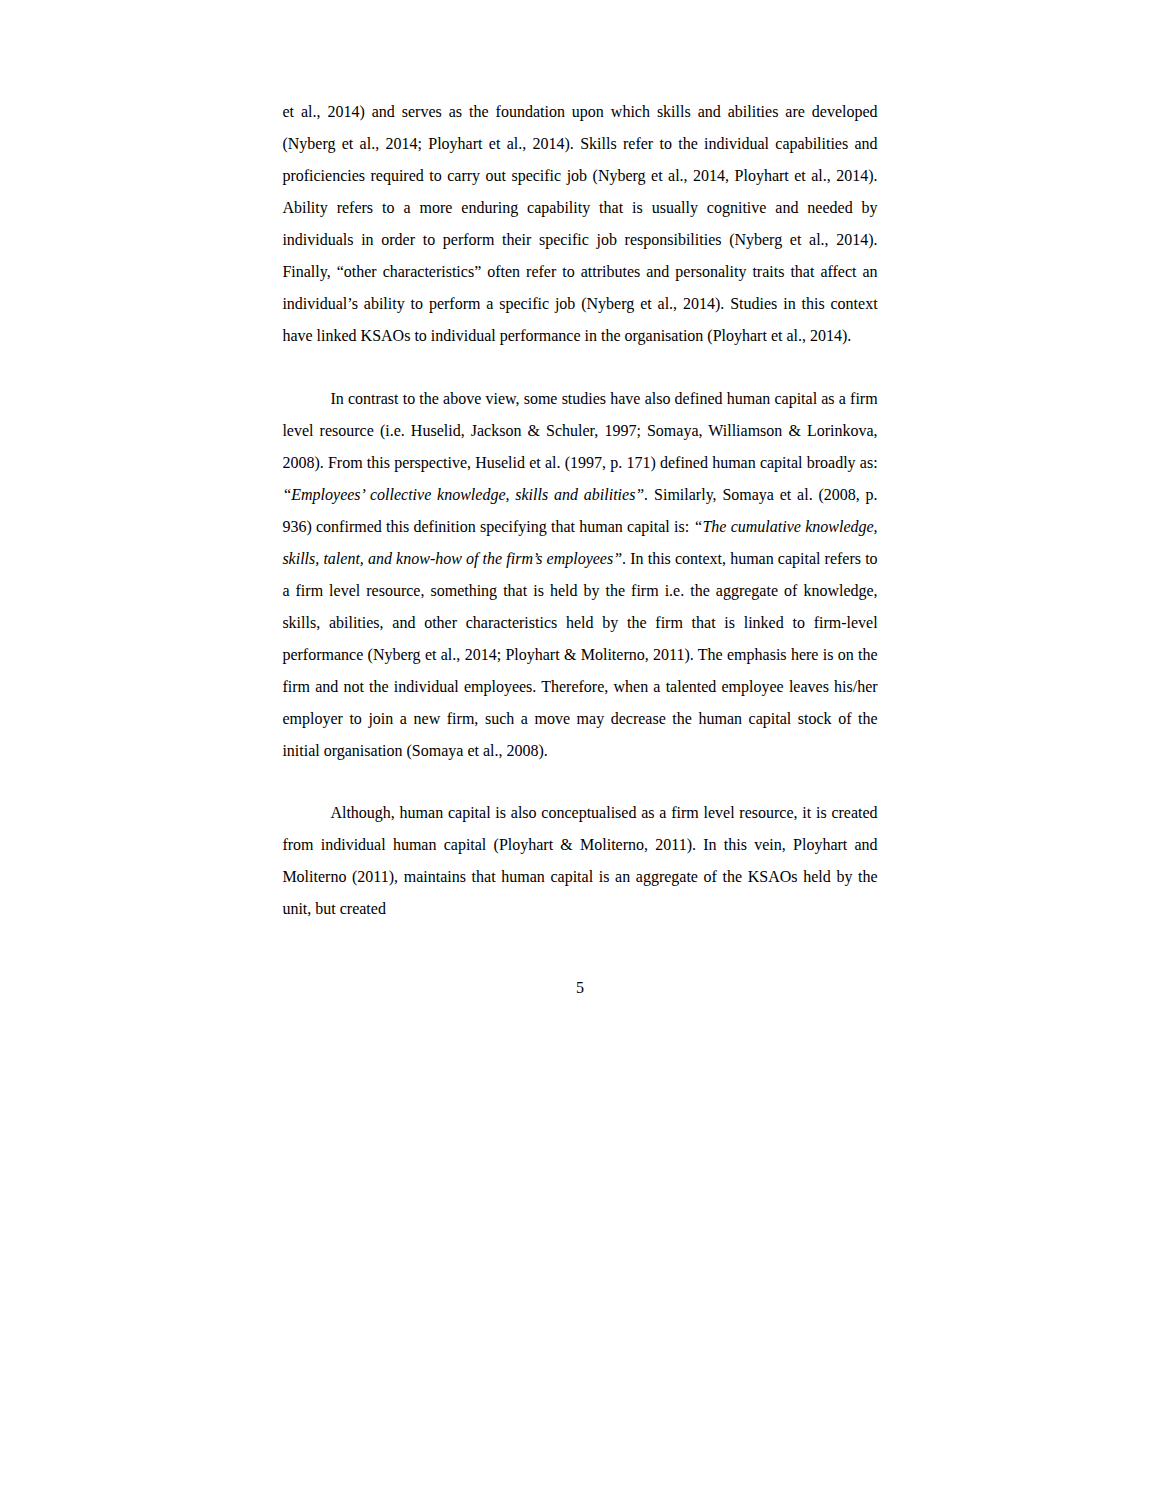et al., 2014) and serves as the foundation upon which skills and abilities are developed (Nyberg et al., 2014; Ployhart et al., 2014). Skills refer to the individual capabilities and proficiencies required to carry out specific job (Nyberg et al., 2014, Ployhart et al., 2014). Ability refers to a more enduring capability that is usually cognitive and needed by individuals in order to perform their specific job responsibilities (Nyberg et al., 2014). Finally, “other characteristics” often refer to attributes and personality traits that affect an individual’s ability to perform a specific job (Nyberg et al., 2014). Studies in this context have linked KSAOs to individual performance in the organisation (Ployhart et al., 2014).
In contrast to the above view, some studies have also defined human capital as a firm level resource (i.e. Huselid, Jackson & Schuler, 1997; Somaya, Williamson & Lorinkova, 2008). From this perspective, Huselid et al. (1997, p. 171) defined human capital broadly as: “Employees’ collective knowledge, skills and abilities”. Similarly, Somaya et al. (2008, p. 936) confirmed this definition specifying that human capital is: “The cumulative knowledge, skills, talent, and know-how of the firm’s employees”. In this context, human capital refers to a firm level resource, something that is held by the firm i.e. the aggregate of knowledge, skills, abilities, and other characteristics held by the firm that is linked to firm-level performance (Nyberg et al., 2014; Ployhart & Moliterno, 2011). The emphasis here is on the firm and not the individual employees. Therefore, when a talented employee leaves his/her employer to join a new firm, such a move may decrease the human capital stock of the initial organisation (Somaya et al., 2008).
Although, human capital is also conceptualised as a firm level resource, it is created from individual human capital (Ployhart & Moliterno, 2011). In this vein, Ployhart and Moliterno (2011), maintains that human capital is an aggregate of the KSAOs held by the unit, but created
5